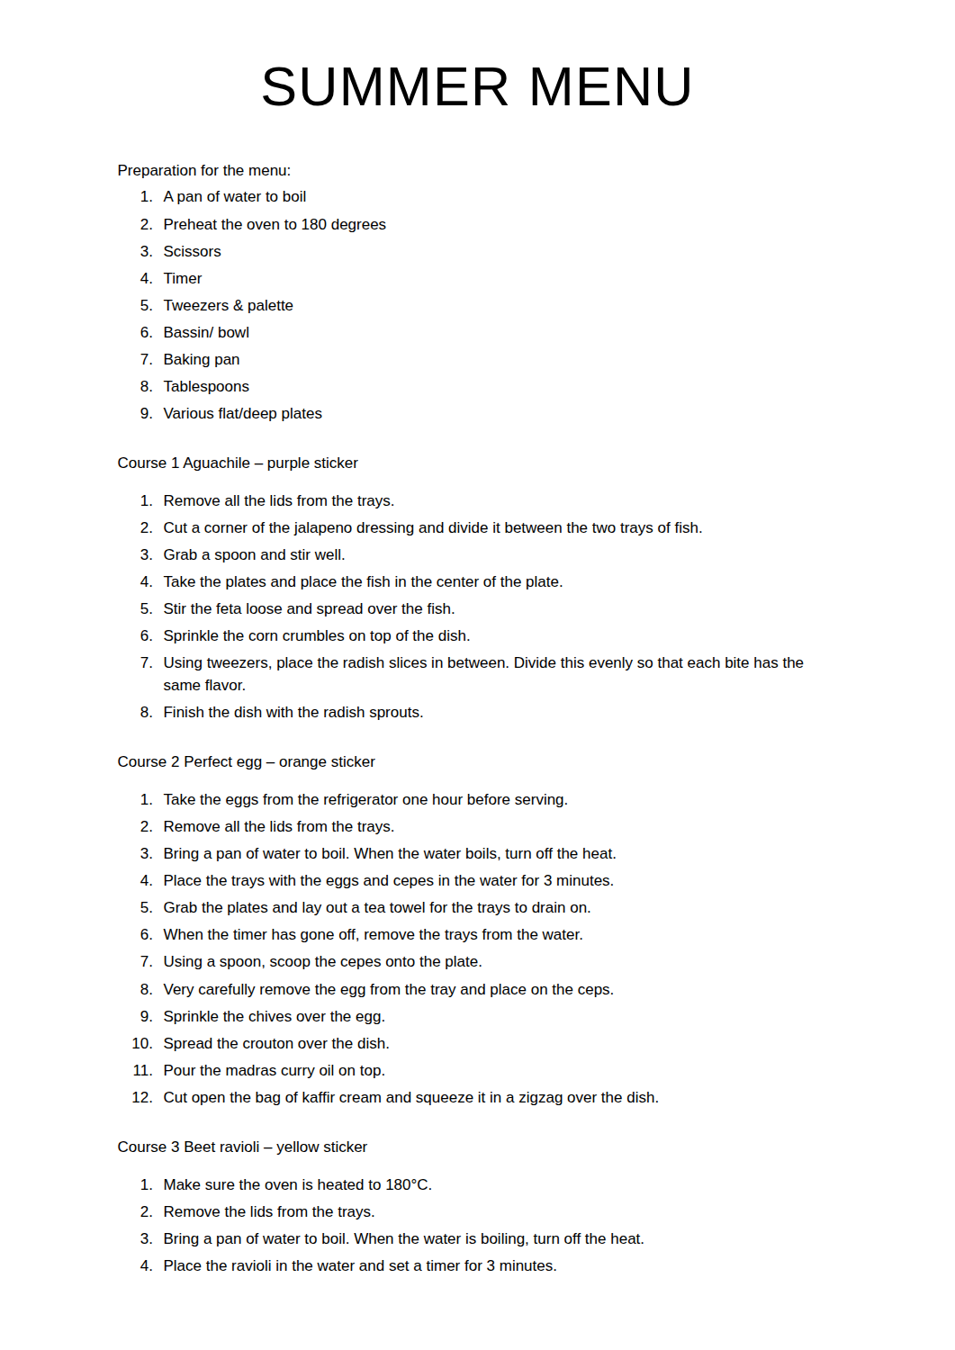Summer Menu
Preparation for the menu:
A pan of water to boil
Preheat the oven to 180 degrees
Scissors
Timer
Tweezers & palette
Bassin/ bowl
Baking pan
Tablespoons
Various flat/deep plates
Course 1 Aguachile – purple sticker
Remove all the lids from the trays.
Cut a corner of the jalapeno dressing and divide it between the two trays of fish.
Grab a spoon and stir well.
Take the plates and place the fish in the center of the plate.
Stir the feta loose and spread over the fish.
Sprinkle the corn crumbles on top of the dish.
Using tweezers, place the radish slices in between. Divide this evenly so that each bite has the same flavor.
Finish the dish with the radish sprouts.
Course 2 Perfect egg – orange sticker
Take the eggs from the refrigerator one hour before serving.
Remove all the lids from the trays.
Bring a pan of water to boil. When the water boils, turn off the heat.
Place the trays with the eggs and cepes in the water for 3 minutes.
Grab the plates and lay out a tea towel for the trays to drain on.
When the timer has gone off, remove the trays from the water.
Using a spoon, scoop the cepes onto the plate.
Very carefully remove the egg from the tray and place on the ceps.
Sprinkle the chives over the egg.
Spread the crouton over the dish.
Pour the madras curry oil on top.
Cut open the bag of kaffir cream and squeeze it in a zigzag over the dish.
Course 3 Beet ravioli – yellow sticker
Make sure the oven is heated to 180°C.
Remove the lids from the trays.
Bring a pan of water to boil. When the water is boiling, turn off the heat.
Place the ravioli in the water and set a timer for 3 minutes.